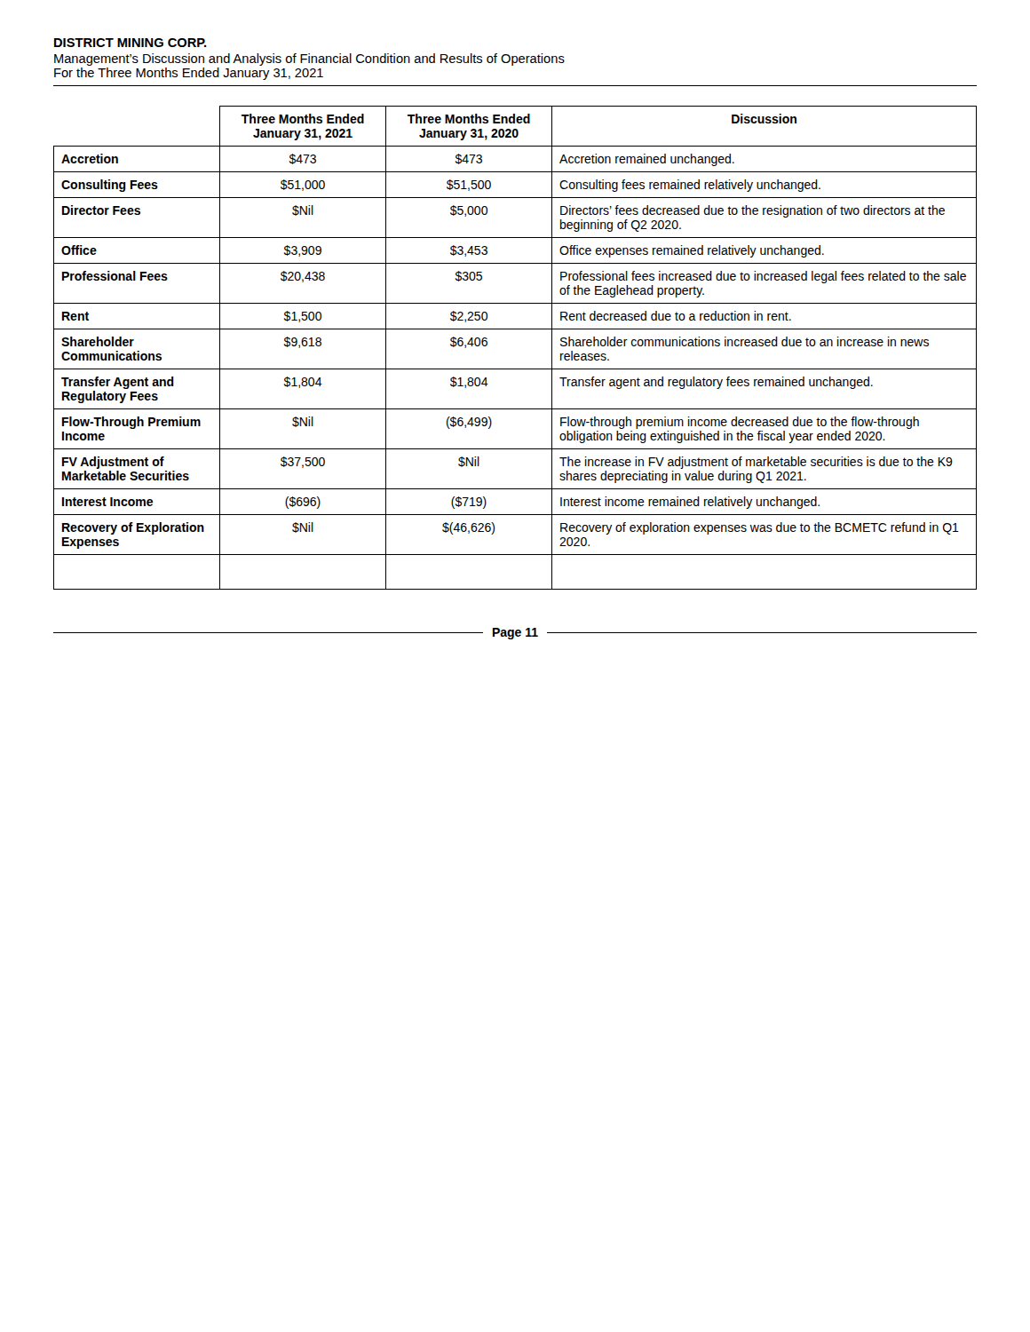DISTRICT MINING CORP.
Management’s Discussion and Analysis of Financial Condition and Results of Operations
For the Three Months Ended January 31, 2021
| | Three Months Ended January 31, 2021 | Three Months Ended January 31, 2020 | Discussion |
| --- | --- | --- | --- |
| Accretion | $473 | $473 | Accretion remained unchanged. |
| Consulting Fees | $51,000 | $51,500 | Consulting fees remained relatively unchanged. |
| Director Fees | $Nil | $5,000 | Directors’ fees decreased due to the resignation of two directors at the beginning of Q2 2020. |
| Office | $3,909 | $3,453 | Office expenses remained relatively unchanged. |
| Professional Fees | $20,438 | $305 | Professional fees increased due to increased legal fees related to the sale of the Eaglehead property. |
| Rent | $1,500 | $2,250 | Rent decreased due to a reduction in rent. |
| Shareholder Communications | $9,618 | $6,406 | Shareholder communications increased due to an increase in news releases. |
| Transfer Agent and Regulatory Fees | $1,804 | $1,804 | Transfer agent and regulatory fees remained unchanged. |
| Flow-Through Premium Income | $Nil | ($6,499) | Flow-through premium income decreased due to the flow-through obligation being extinguished in the fiscal year ended 2020. |
| FV Adjustment of Marketable Securities | $37,500 | $Nil | The increase in FV adjustment of marketable securities is due to the K9 shares depreciating in value during Q1 2021. |
| Interest Income | ($696) | ($719) | Interest income remained relatively unchanged. |
| Recovery of Exploration Expenses | $Nil | $(46,626) | Recovery of exploration expenses was due to the BCMETC refund in Q1 2020. |
Page 11